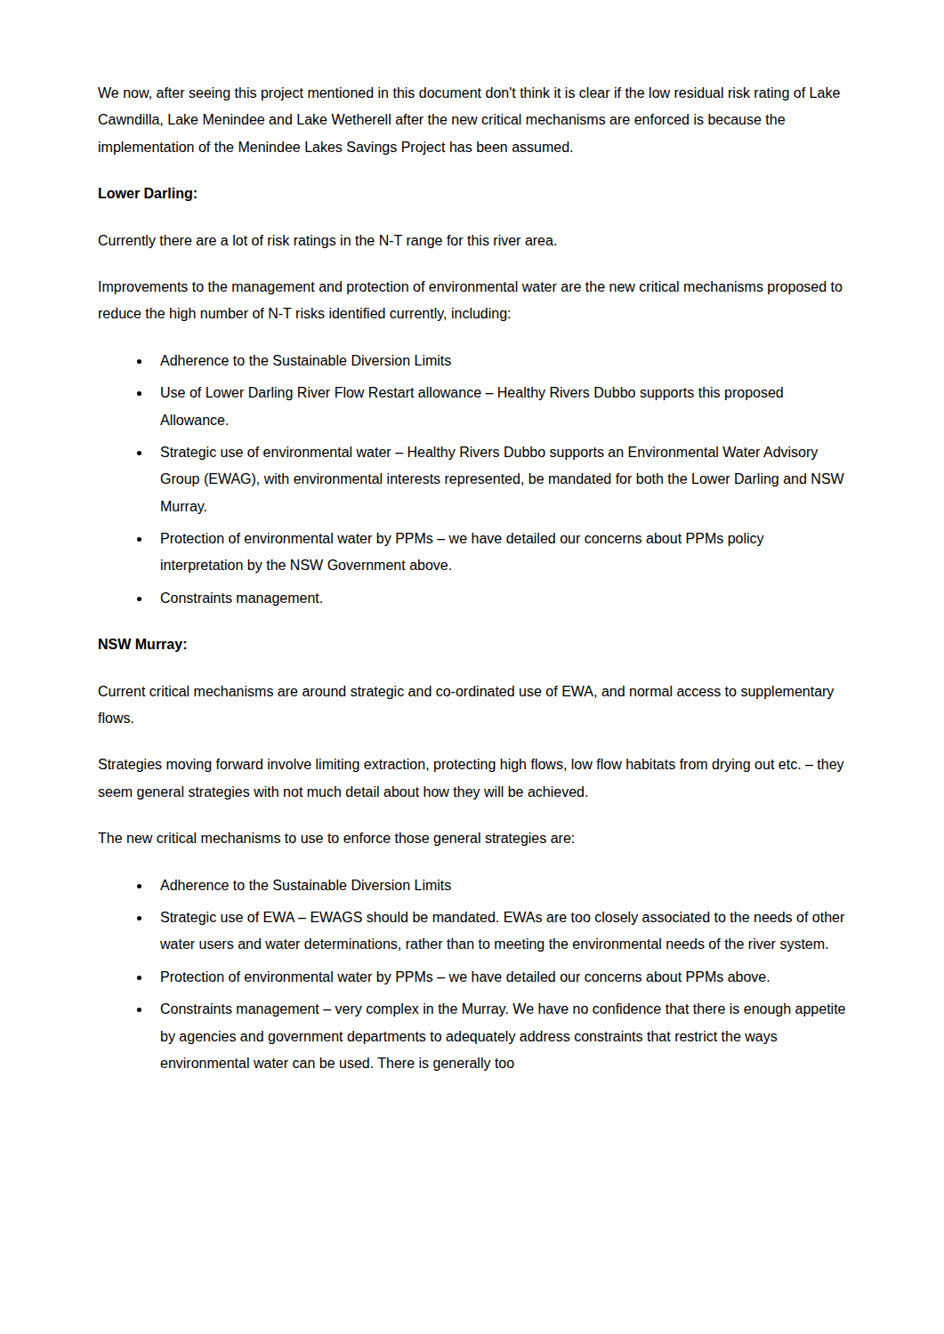We now, after seeing this project mentioned in this document don't think it is clear if the low residual risk rating of Lake Cawndilla, Lake Menindee and Lake Wetherell after the new critical mechanisms are enforced is because the implementation of the Menindee Lakes Savings Project has been assumed.
Lower Darling:
Currently there are a lot of risk ratings in the N-T range for this river area.
Improvements to the management and protection of environmental water are the new critical mechanisms proposed to reduce the high number of N-T risks identified currently, including:
Adherence to the Sustainable Diversion Limits
Use of Lower Darling River Flow Restart allowance – Healthy Rivers Dubbo supports this proposed Allowance.
Strategic use of environmental water – Healthy Rivers Dubbo supports an Environmental Water Advisory Group (EWAG), with environmental interests represented, be mandated for both the Lower Darling and NSW Murray.
Protection of environmental water by PPMs – we have detailed our concerns about PPMs policy interpretation by the NSW Government above.
Constraints management.
NSW Murray:
Current critical mechanisms are around strategic and co-ordinated use of EWA, and normal access to supplementary flows.
Strategies moving forward involve limiting extraction, protecting high flows, low flow habitats from drying out etc. – they seem general strategies with not much detail about how they will be achieved.
The new critical mechanisms to use to enforce those general strategies are:
Adherence to the Sustainable Diversion Limits
Strategic use of EWA – EWAGS should be mandated. EWAs are too closely associated to the needs of other water users and water determinations, rather than to meeting the environmental needs of the river system.
Protection of environmental water by PPMs – we have detailed our concerns about PPMs above.
Constraints management – very complex in the Murray. We have no confidence that there is enough appetite by agencies and government departments to adequately address constraints that restrict the ways environmental water can be used. There is generally too